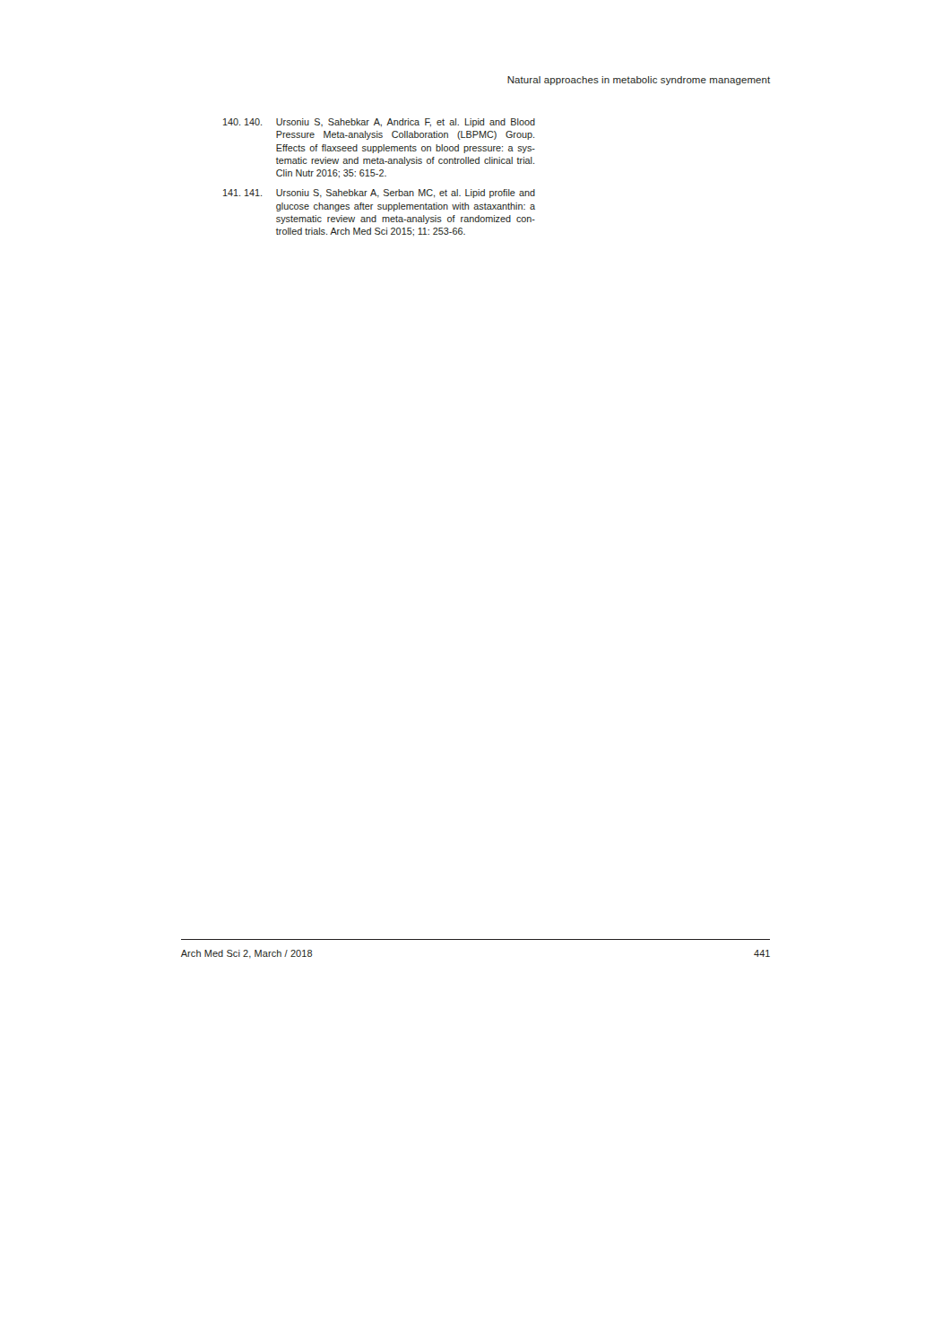Natural approaches in metabolic syndrome management
140. Ursoniu S, Sahebkar A, Andrica F, et al. Lipid and Blood Pressure Meta-analysis Collaboration (LBPMC) Group. Effects of flaxseed supplements on blood pressure: a systematic review and meta-analysis of controlled clinical trial. Clin Nutr 2016; 35: 615-2.
141. Ursoniu S, Sahebkar A, Serban MC, et al. Lipid profile and glucose changes after supplementation with astaxanthin: a systematic review and meta-analysis of randomized controlled trials. Arch Med Sci 2015; 11: 253-66.
Arch Med Sci 2, March / 2018
441